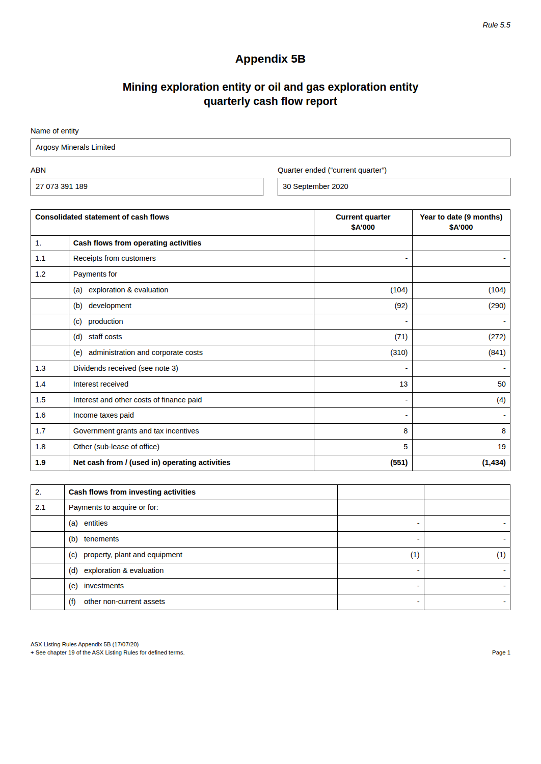Rule 5.5
Appendix 5B
Mining exploration entity or oil and gas exploration entity
quarterly cash flow report
Name of entity
Argosy Minerals Limited
ABN
27 073 391 189
Quarter ended (“current quarter”)
30 September 2020
| Consolidated statement of cash flows | Current quarter $A’000 | Year to date (9 months) $A’000 |
| --- | --- | --- |
| 1. | Cash flows from operating activities | | |
| 1.1 | Receipts from customers | - | - |
| 1.2 | Payments for | | |
| | (a) exploration & evaluation | (104) | (104) |
| | (b) development | (92) | (290) |
| | (c) production | - | - |
| | (d) staff costs | (71) | (272) |
| | (e) administration and corporate costs | (310) | (841) |
| 1.3 | Dividends received (see note 3) | - | - |
| 1.4 | Interest received | 13 | 50 |
| 1.5 | Interest and other costs of finance paid | - | (4) |
| 1.6 | Income taxes paid | - | - |
| 1.7 | Government grants and tax incentives | 8 | 8 |
| 1.8 | Other (sub-lease of office) | 5 | 19 |
| 1.9 | Net cash from / (used in) operating activities | (551) | (1,434) |
| 2. | Cash flows from investing activities | | |
| 2.1 | Payments to acquire or for: | | |
| | (a) entities | - | - |
| | (b) tenements | - | - |
| | (c) property, plant and equipment | (1) | (1) |
| | (d) exploration & evaluation | - | - |
| | (e) investments | - | - |
| | (f) other non-current assets | - | - |
ASX Listing Rules Appendix 5B (17/07/20)
+ See chapter 19 of the ASX Listing Rules for defined terms.
Page 1